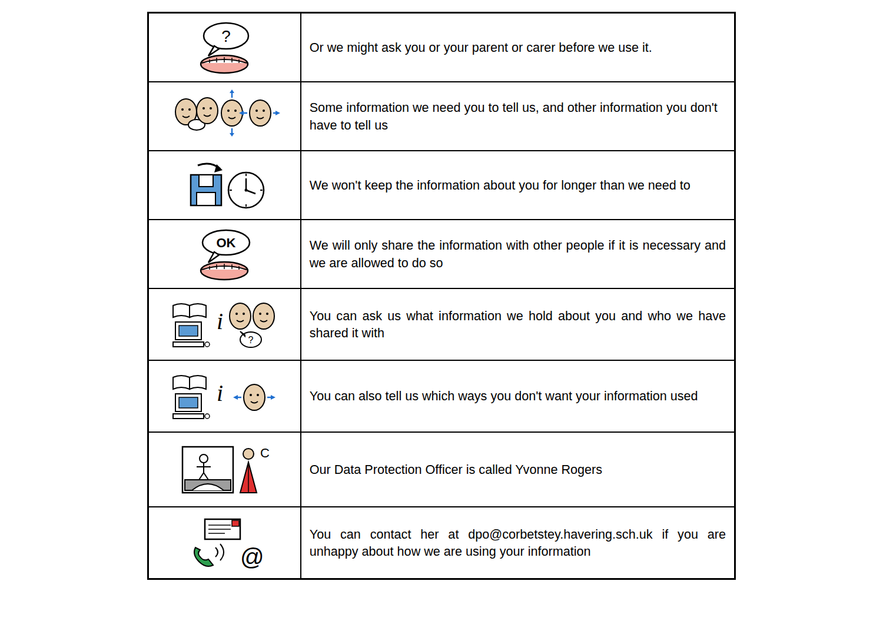| ? | Or we might ask you or your parent or carer before we use it. |
| | Some information we need you to tell us, and other information you don't have to tell us |
| | We won't keep the information about you for longer than we need to |
| OK | We will only share the information with other people if it is necessary and we are allowed to do so |
| i ? | You can ask us what information we hold about you and who we have shared it with |
| i | You can also tell us which ways you don't want your information used |
| C | Our Data Protection Officer is called Yvonne Rogers |
| @ | You can contact her at dpo@corbetstey.havering.sch.uk if you are unhappy about how we are using your information |